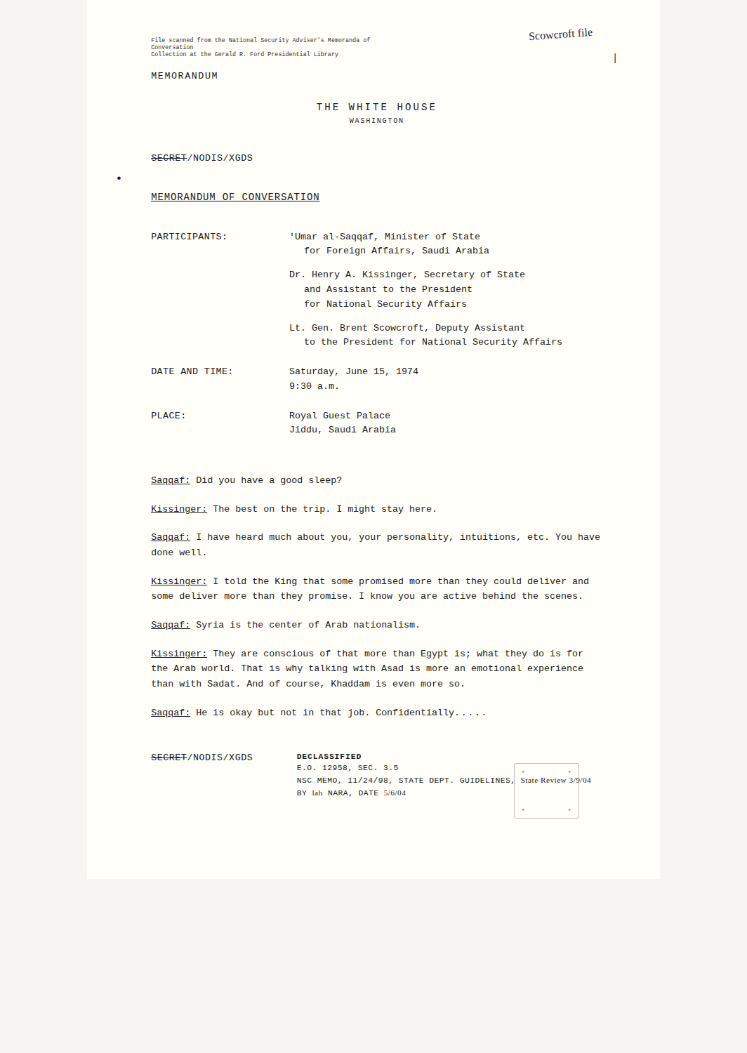File scanned from the National Security Adviser's Memoranda of Conversation
Collection at the Gerald R. Ford Presidential Library
Scowcroft file
|
MEMORANDUM
THE WHITE HOUSE
WASHINGTON
SECRET/NODIS/XGDS
MEMORANDUM OF CONVERSATION
•
| PARTICIPANTS: | 'Umar al-Saqqaf, Minister of State for Foreign Affairs, Saudi Arabia Dr. Henry A. Kissinger, Secretary of State and Assistant to the President for National Security Affairs Lt. Gen. Brent Scowcroft, Deputy Assistant to the President for National Security Affairs |
| DATE AND TIME: | Saturday, June 15, 1974 9:30 a.m. |
| PLACE: | Royal Guest Palace Jiddu, Saudi Arabia |
Saqqaf: Did you have a good sleep?
Kissinger: The best on the trip. I might stay here.
Saqqaf: I have heard much about you, your personality, intuitions, etc. You have done well.
Kissinger: I told the King that some promised more than they could deliver and some deliver more than they promise. I know you are active behind the scenes.
Saqqaf: Syria is the center of Arab nationalism.
Kissinger: They are conscious of that more than Egypt is; what they do is for the Arab world. That is why talking with Asad is more an emotional experience than with Sadat. And of course, Khaddam is even more so.
Saqqaf: He is okay but not in that job. Confidentially.....
SECRET/NODIS/XGDS DECLASSIFIED
E.O. 12958, SEC. 3.5
NSC MEMO, 11/24/98, STATE DEPT. GUIDELINES, State Review 3/9/04
BY lah NARA, DATE 5/6/04
✦ ✦ ✦ ✦